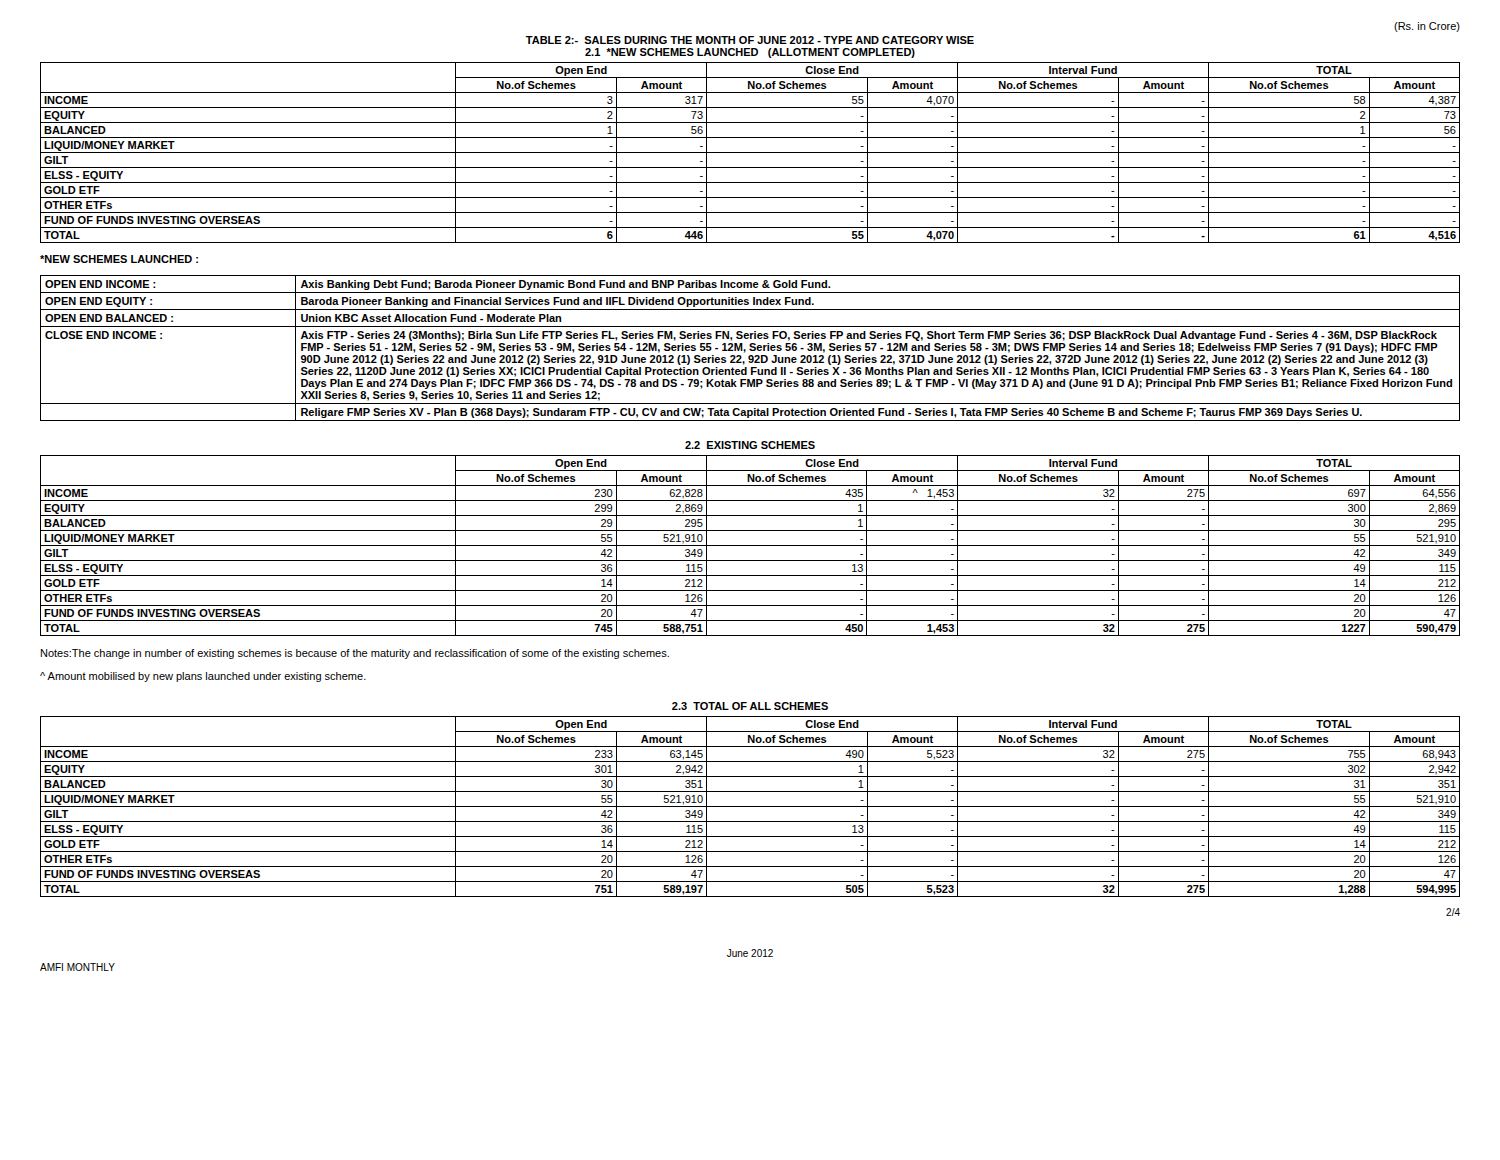(Rs. in Crore)
TABLE 2:- SALES DURING THE MONTH OF JUNE 2012 - TYPE AND CATEGORY WISE
2.1 *NEW SCHEMES LAUNCHED (ALLOTMENT COMPLETED)
| | Open End | Close End | Interval Fund | TOTAL |
| --- | --- | --- | --- | --- |
| No.of Schemes | Amount | No.of Schemes | Amount | No.of Schemes | Amount | No.of Schemes | Amount |
| INCOME | 3 | 317 | 55 | 4,070 | - | - | 58 | 4,387 |
| EQUITY | 2 | 73 | - | - | - | - | 2 | 73 |
| BALANCED | 1 | 56 | - | - | - | - | 1 | 56 |
| LIQUID/MONEY MARKET | - | - | - | - | - | - | - | - |
| GILT | - | - | - | - | - | - | - | - |
| ELSS - EQUITY | - | - | - | - | - | - | - | - |
| GOLD ETF | - | - | - | - | - | - | - | - |
| OTHER ETFs | - | - | - | - | - | - | - | - |
| FUND OF FUNDS INVESTING OVERSEAS | - | - | - | - | - | - | - | - |
| TOTAL | 6 | 446 | 55 | 4,070 | - | - | 61 | 4,516 |
*NEW SCHEMES LAUNCHED :
| OPEN END INCOME : | Axis Banking Debt Fund; Baroda Pioneer Dynamic Bond Fund and BNP Paribas Income & Gold Fund. |
| OPEN END EQUITY : | Baroda Pioneer Banking and Financial Services Fund and IIFL Dividend Opportunities Index Fund. |
| OPEN END BALANCED : | Union KBC Asset Allocation Fund - Moderate Plan |
| CLOSE END INCOME : | Axis FTP - Series 24 (3Months); Birla Sun Life FTP Series FL, Series FM, Series FN, Series FO, Series FP and Series FQ, Short Term FMP Series 36; DSP BlackRock Dual Advantage Fund - Series 4 - 36M, DSP BlackRock FMP - Series 51 - 12M, Series 52 - 9M, Series 53 - 9M, Series 54 - 12M, Series 55 - 12M, Series 56 - 3M, Series 57 - 12M and Series 58 - 3M; DWS FMP Series 14 and Series 18; Edelweiss FMP Series 7 (91 Days); HDFC FMP 90D June 2012 (1) Series 22 and June 2012 (2) Series 22, 91D June 2012 (1) Series 22, 92D June 2012 (1) Series 22, 371D June 2012 (1) Series 22, 372D June 2012 (1) Series 22, June 2012 (2) Series 22 and June 2012 (3) Series 22, 1120D June 2012 (1) Series XX; ICICI Prudential Capital Protection Oriented Fund II - Series X - 36 Months Plan and Series XII - 12 Months Plan, ICICI Prudential FMP Series 63 - 3 Years Plan K, Series 64 - 180 Days Plan E and 274 Days Plan F; IDFC FMP 366 DS - 74, DS - 78 and DS - 79; Kotak FMP Series 88 and Series 89; L & T FMP - VI (May 371 D A) and (June 91 D A); Principal Pnb FMP Series B1; Reliance Fixed Horizon Fund XXII Series 8, Series 9, Series 10, Series 11 and Series 12; |
| | Religare FMP Series XV - Plan B (368 Days); Sundaram FTP - CU, CV and CW; Tata Capital Protection Oriented Fund - Series I, Tata FMP Series 40 Scheme B and Scheme F; Taurus FMP 369 Days Series U. |
2.2 EXISTING SCHEMES
| | Open End | Close End | Interval Fund | TOTAL |
| --- | --- | --- | --- | --- |
| No.of Schemes | Amount | No.of Schemes | Amount | No.of Schemes | Amount | No.of Schemes | Amount |
| INCOME | 230 | 62,828 | 435 | ^ 1,453 | 32 | 275 | 697 | 64,556 |
| EQUITY | 299 | 2,869 | 1 | - | - | - | 300 | 2,869 |
| BALANCED | 29 | 295 | 1 | - | - | - | 30 | 295 |
| LIQUID/MONEY MARKET | 55 | 521,910 | - | - | - | - | 55 | 521,910 |
| GILT | 42 | 349 | - | - | - | - | 42 | 349 |
| ELSS - EQUITY | 36 | 115 | 13 | - | - | - | 49 | 115 |
| GOLD ETF | 14 | 212 | - | - | - | - | 14 | 212 |
| OTHER ETFs | 20 | 126 | - | - | - | - | 20 | 126 |
| FUND OF FUNDS INVESTING OVERSEAS | 20 | 47 | - | - | - | - | 20 | 47 |
| TOTAL | 745 | 588,751 | 450 | 1,453 | 32 | 275 | 1227 | 590,479 |
Notes:The change in number of existing schemes is because of the maturity and reclassification of some of the existing schemes.
^ Amount mobilised by new plans launched under existing scheme.
2.3 TOTAL OF ALL SCHEMES
| | Open End | Close End | Interval Fund | TOTAL |
| --- | --- | --- | --- | --- |
| No.of Schemes | Amount | No.of Schemes | Amount | No.of Schemes | Amount | No.of Schemes | Amount |
| INCOME | 233 | 63,145 | 490 | 5,523 | 32 | 275 | 755 | 68,943 |
| EQUITY | 301 | 2,942 | 1 | - | - | - | 302 | 2,942 |
| BALANCED | 30 | 351 | 1 | - | - | - | 31 | 351 |
| LIQUID/MONEY MARKET | 55 | 521,910 | - | - | - | - | 55 | 521,910 |
| GILT | 42 | 349 | - | - | - | - | 42 | 349 |
| ELSS - EQUITY | 36 | 115 | 13 | - | - | - | 49 | 115 |
| GOLD ETF | 14 | 212 | - | - | - | - | 14 | 212 |
| OTHER ETFs | 20 | 126 | - | - | - | - | 20 | 126 |
| FUND OF FUNDS INVESTING OVERSEAS | 20 | 47 | - | - | - | - | 20 | 47 |
| TOTAL | 751 | 589,197 | 505 | 5,523 | 32 | 275 | 1,288 | 594,995 |
2/4
June 2012
AMFI MONTHLY